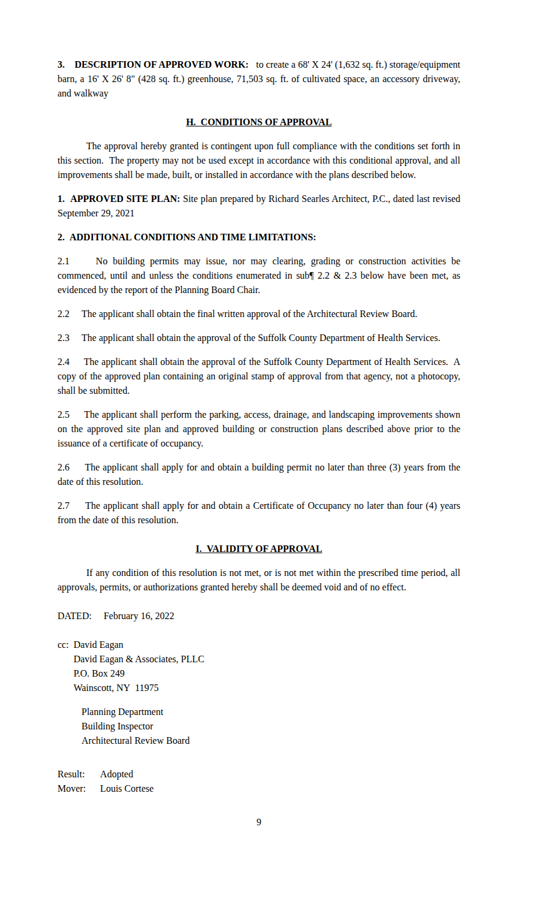3. DESCRIPTION OF APPROVED WORK: to create a 68' X 24' (1,632 sq. ft.) storage/equipment barn, a 16' X 26' 8" (428 sq. ft.) greenhouse, 71,503 sq. ft. of cultivated space, an accessory driveway, and walkway
H. CONDITIONS OF APPROVAL
The approval hereby granted is contingent upon full compliance with the conditions set forth in this section. The property may not be used except in accordance with this conditional approval, and all improvements shall be made, built, or installed in accordance with the plans described below.
1. APPROVED SITE PLAN: Site plan prepared by Richard Searles Architect, P.C., dated last revised September 29, 2021
2. ADDITIONAL CONDITIONS AND TIME LIMITATIONS:
2.1 No building permits may issue, nor may clearing, grading or construction activities be commenced, until and unless the conditions enumerated in sub¶ 2.2 & 2.3 below have been met, as evidenced by the report of the Planning Board Chair.
2.2 The applicant shall obtain the final written approval of the Architectural Review Board.
2.3 The applicant shall obtain the approval of the Suffolk County Department of Health Services.
2.4 The applicant shall obtain the approval of the Suffolk County Department of Health Services. A copy of the approved plan containing an original stamp of approval from that agency, not a photocopy, shall be submitted.
2.5 The applicant shall perform the parking, access, drainage, and landscaping improvements shown on the approved site plan and approved building or construction plans described above prior to the issuance of a certificate of occupancy.
2.6 The applicant shall apply for and obtain a building permit no later than three (3) years from the date of this resolution.
2.7 The applicant shall apply for and obtain a Certificate of Occupancy no later than four (4) years from the date of this resolution.
I. VALIDITY OF APPROVAL
If any condition of this resolution is not met, or is not met within the prescribed time period, all approvals, permits, or authorizations granted hereby shall be deemed void and of no effect.
DATED: February 16, 2022
| cc: | David Eagan David Eagan & Associates, PLLC P.O. Box 249 Wainscott, NY 11975 |
Planning Department
Building Inspector
Architectural Review Board
| Result: | Adopted |
| Mover: | Louis Cortese |
9